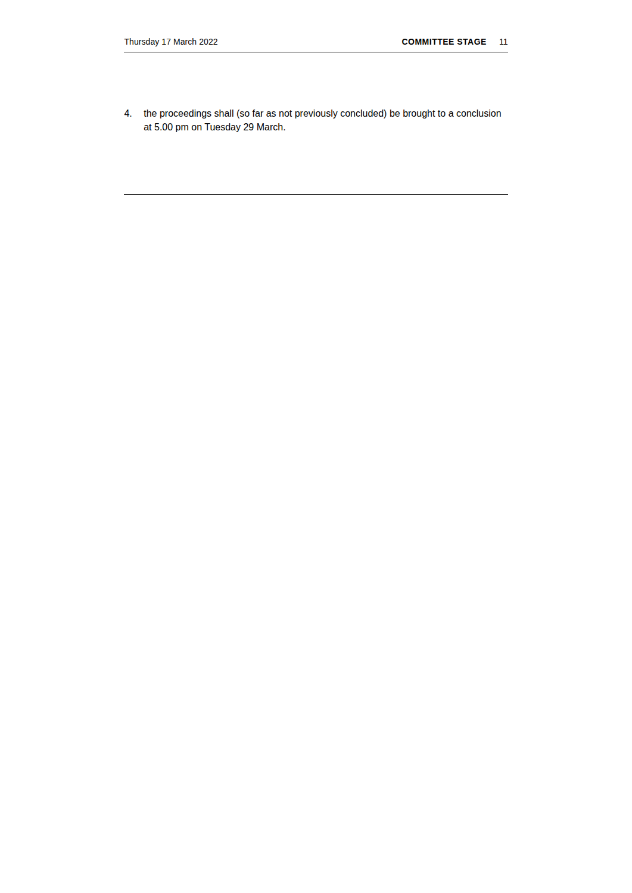Thursday 17 March 2022
COMMITTEE STAGE 11
4. the proceedings shall (so far as not previously concluded) be brought to a conclusion at 5.00 pm on Tuesday 29 March.